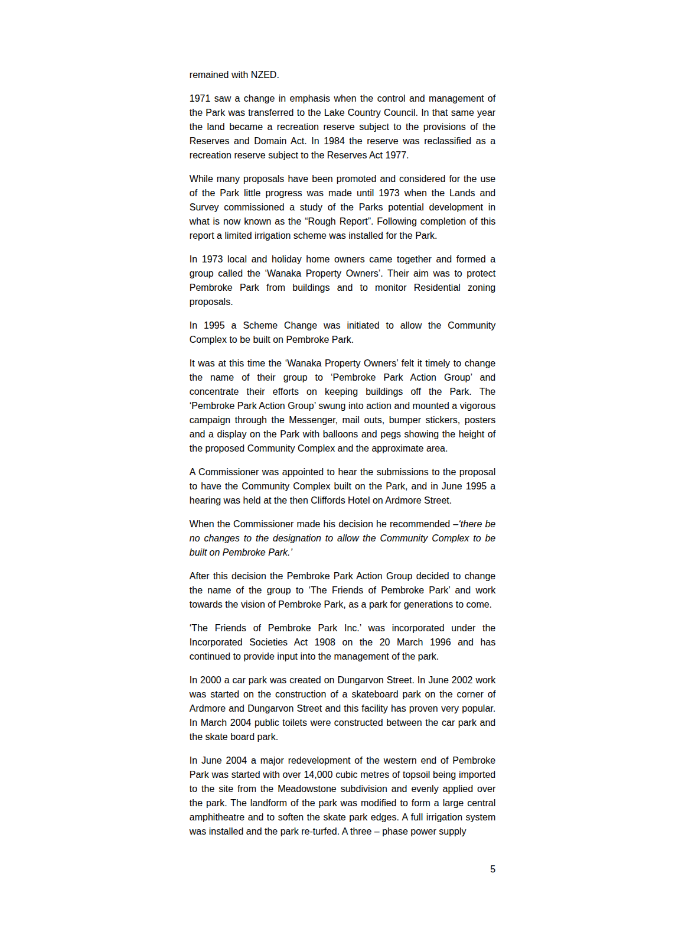remained with NZED.
1971 saw a change in emphasis when the control and management of the Park was transferred to the Lake Country Council. In that same year the land became a recreation reserve subject to the provisions of the Reserves and Domain Act. In 1984 the reserve was reclassified as a recreation reserve subject to the Reserves Act 1977.
While many proposals have been promoted and considered for the use of the Park little progress was made until 1973 when the Lands and Survey commissioned a study of the Parks potential development in what is now known as the “Rough Report”. Following completion of this report a limited irrigation scheme was installed for the Park.
In 1973 local and holiday home owners came together and formed a group called the ‘Wanaka Property Owners’. Their aim was to protect Pembroke Park from buildings and to monitor Residential zoning proposals.
In 1995 a Scheme Change was initiated to allow the Community Complex to be built on Pembroke Park.
It was at this time the ‘Wanaka Property Owners’ felt it timely to change the name of their group to ‘Pembroke Park Action Group’ and concentrate their efforts on keeping buildings off the Park. The ‘Pembroke Park Action Group’ swung into action and mounted a vigorous campaign through the Messenger, mail outs, bumper stickers, posters and a display on the Park with balloons and pegs showing the height of the proposed Community Complex and the approximate area.
A Commissioner was appointed to hear the submissions to the proposal to have the Community Complex built on the Park, and in June 1995 a hearing was held at the then Cliffords Hotel on Ardmore Street.
When the Commissioner made his decision he recommended –‘there be no changes to the designation to allow the Community Complex to be built on Pembroke Park.’
After this decision the Pembroke Park Action Group decided to change the name of the group to ‘The Friends of Pembroke Park’ and work towards the vision of Pembroke Park, as a park for generations to come.
‘The Friends of Pembroke Park Inc.’ was incorporated under the Incorporated Societies Act 1908 on the 20 March 1996 and has continued to provide input into the management of the park.
In 2000 a car park was created on Dungarvon Street. In June 2002 work was started on the construction of a skateboard park on the corner of Ardmore and Dungarvon Street and this facility has proven very popular. In March 2004 public toilets were constructed between the car park and the skate board park.
In June 2004 a major redevelopment of the western end of Pembroke Park was started with over 14,000 cubic metres of topsoil being imported to the site from the Meadowstone subdivision and evenly applied over the park. The landform of the park was modified to form a large central amphitheatre and to soften the skate park edges. A full irrigation system was installed and the park re-turfed. A three – phase power supply
5